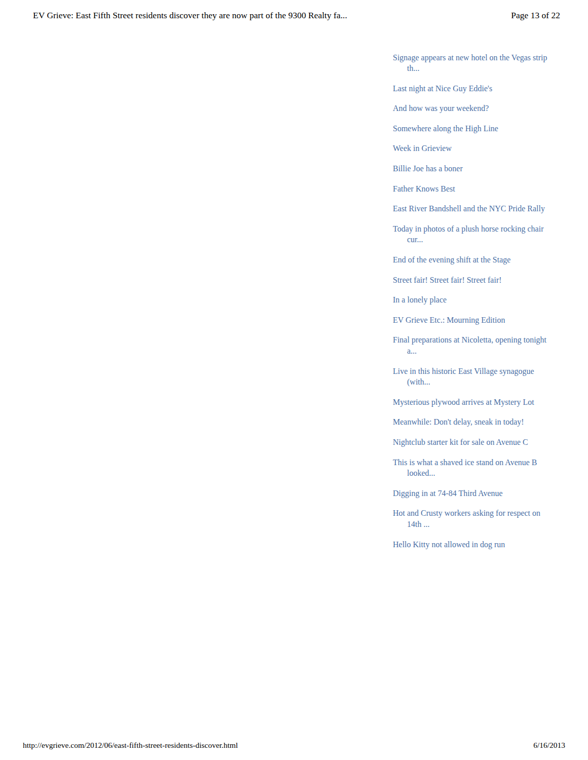EV Grieve: East Fifth Street residents discover they are now part of the 9300 Realty fa...
Page 13 of 22
Signage appears at new hotel on the Vegas strip th...
Last night at Nice Guy Eddie's
And how was your weekend?
Somewhere along the High Line
Week in Grieview
Billie Joe has a boner
Father Knows Best
East River Bandshell and the NYC Pride Rally
Today in photos of a plush horse rocking chair cur...
End of the evening shift at the Stage
Street fair! Street fair! Street fair!
In a lonely place
EV Grieve Etc.: Mourning Edition
Final preparations at Nicoletta, opening tonight a...
Live in this historic East Village synagogue (with...
Mysterious plywood arrives at Mystery Lot
Meanwhile: Don't delay, sneak in today!
Nightclub starter kit for sale on Avenue C
This is what a shaved ice stand on Avenue B looked...
Digging in at 74-84 Third Avenue
Hot and Crusty workers asking for respect on 14th ...
Hello Kitty not allowed in dog run
http://evgrieve.com/2012/06/east-fifth-street-residents-discover.html
6/16/2013